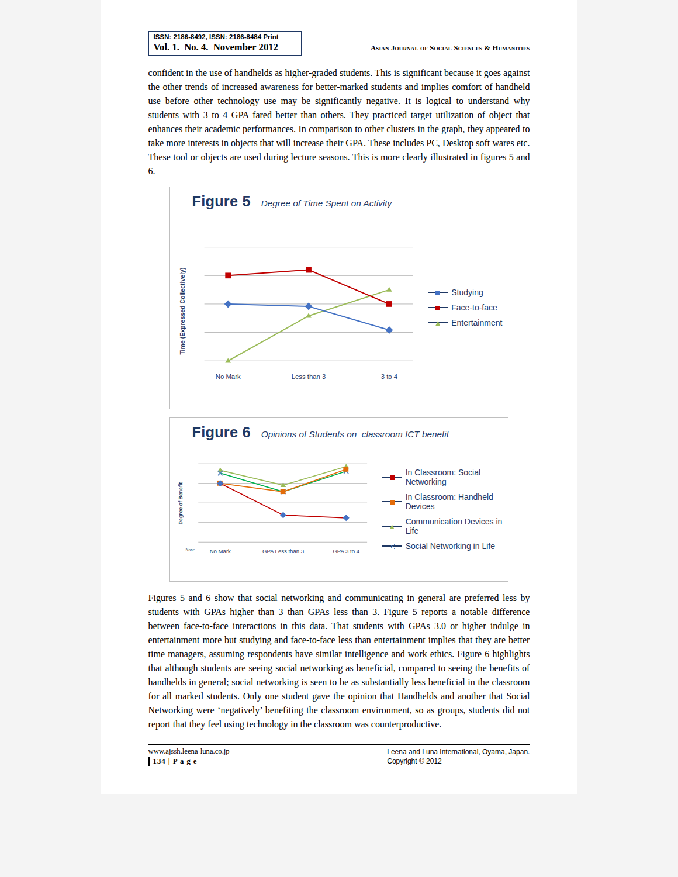ISSN: 2186-8492, ISSN: 2186-8484 Print
Vol. 1. No. 4. November 2012
Asian Journal of Social Sciences & Humanities
confident in the use of handhelds as higher-graded students. This is significant because it goes against the other trends of increased awareness for better-marked students and implies comfort of handheld use before other technology use may be significantly negative. It is logical to understand why students with 3 to 4 GPA fared better than others. They practiced target utilization of object that enhances their academic performances. In comparison to other clusters in the graph, they appeared to take more interests in objects that will increase their GPA. These includes PC, Desktop soft wares etc. These tool or objects are used during lecture seasons. This is more clearly illustrated in figures 5 and 6.
Figure 5 Degree of Time Spent on Activity
Degree of Time Spent on Activity Three lines. Studying declines slightly then more steeply. Face-to-face is highest at No Mark and Less than 3, then drops sharply at 3 to 4. Entertainment rises steadily from lowest at No Mark to highest at 3 to 4. Time (Expressed Collectively) No Mark Less than 3 3 to 4
Studying
Face-to-face
Entertainment
Figure 6 Opinions of Students on classroom ICT benefit
Opinions of Students on classroom ICT benefit Four lines across No Mark, GPA Less than 3, and GPA 3 to 4. In-classroom social networking drops sharply and stays low. In-classroom handheld devices dips then rises. Communication devices in life and social networking in life dip slightly then rise to the highest values. Degree of Benefit No Mark GPA Less than 3 GPA 3 to 4 None
In Classroom: Social
Networking
In Classroom: Handheld
Devices
Communication Devices in
Life
Social Networking in Life
Figures 5 and 6 show that social networking and communicating in general are preferred less by students with GPAs higher than 3 than GPAs less than 3. Figure 5 reports a notable difference between face-to-face interactions in this data. That students with GPAs 3.0 or higher indulge in entertainment more but studying and face-to-face less than entertainment implies that they are better time managers, assuming respondents have similar intelligence and work ethics. Figure 6 highlights that although students are seeing social networking as beneficial, compared to seeing the benefits of handhelds in general; social networking is seen to be as substantially less beneficial in the classroom for all marked students. Only one student gave the opinion that Handhelds and another that Social Networking were ‘negatively’ benefiting the classroom environment, so as groups, students did not report that they feel using technology in the classroom was counterproductive.
www.ajssh.leena-luna.co.jp 134 | P a g e
Leena and Luna International, Oyama, Japan.
Copyright © 2012